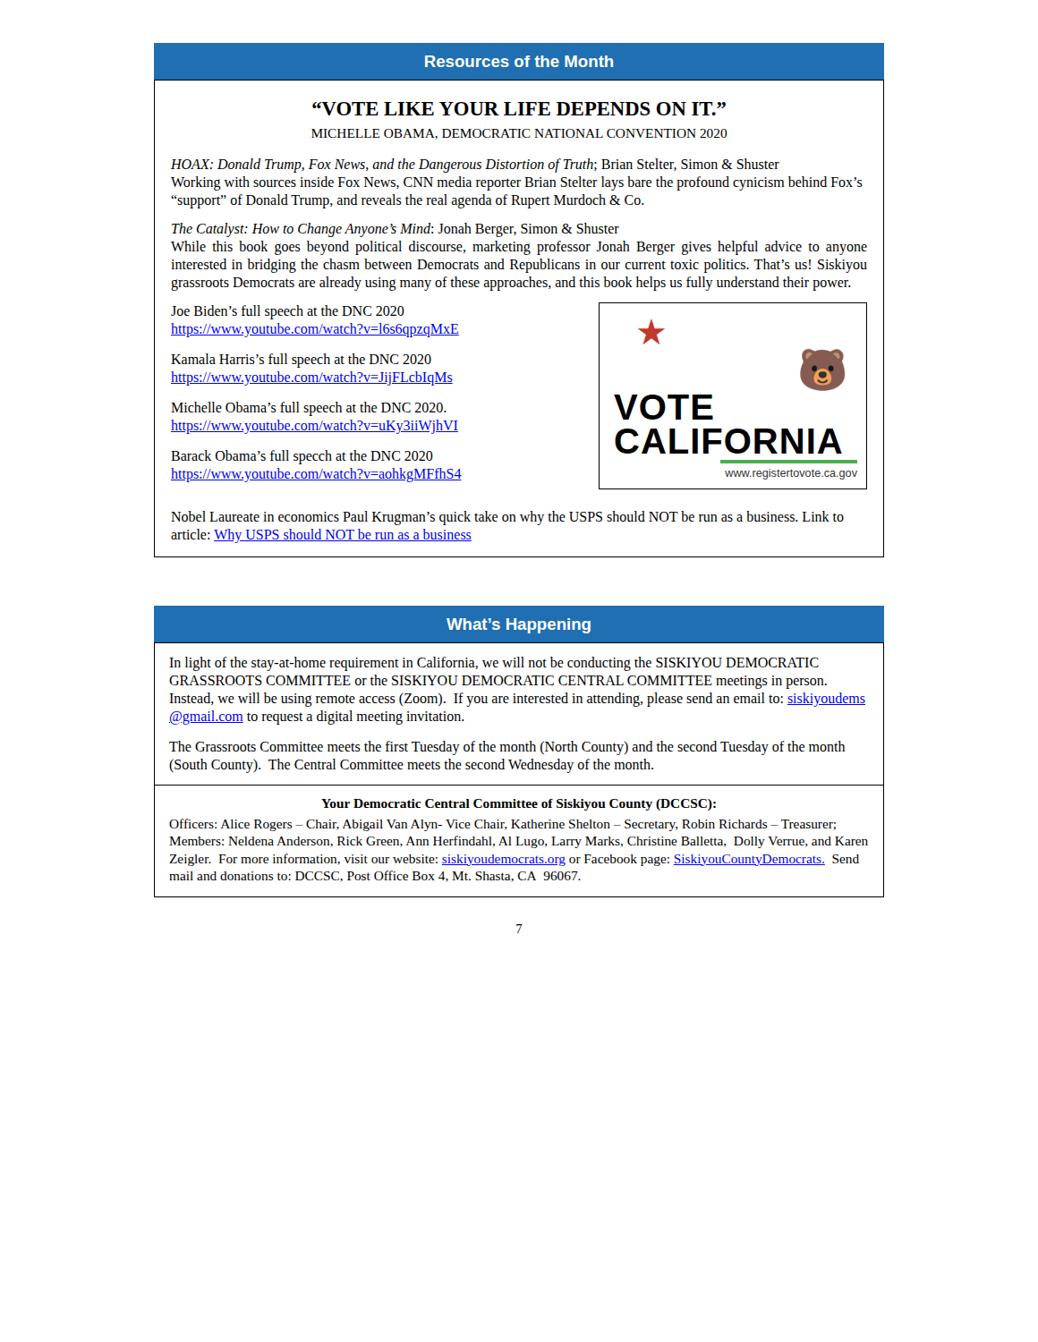Resources of the Month
“VOTE LIKE YOUR LIFE DEPENDS ON IT.”
MICHELLE OBAMA, DEMOCRATIC NATIONAL CONVENTION 2020
HOAX: Donald Trump, Fox News, and the Dangerous Distortion of Truth; Brian Stelter, Simon & Shuster
Working with sources inside Fox News, CNN media reporter Brian Stelter lays bare the profound cynicism behind Fox’s “support” of Donald Trump, and reveals the real agenda of Rupert Murdoch & Co.
The Catalyst: How to Change Anyone’s Mind: Jonah Berger, Simon & Shuster
While this book goes beyond political discourse, marketing professor Jonah Berger gives helpful advice to anyone interested in bridging the chasm between Democrats and Republicans in our current toxic politics. That’s us! Siskiyou grassroots Democrats are already using many of these approaches, and this book helps us fully understand their power.
Joe Biden’s full speech at the DNC 2020
https://www.youtube.com/watch?v=l6s6qpzqMxE
Kamala Harris’s full speech at the DNC 2020
https://www.youtube.com/watch?v=JijFLcbIqMs
Michelle Obama’s full speech at the DNC 2020.
https://www.youtube.com/watch?v=uKy3iiWjhVI
Barack Obama’s full specch at the DNC 2020
https://www.youtube.com/watch?v=aohkgMFfhS4
★
🐻
VOTECALIFORNIA
www.registertovote.ca.gov
Nobel Laureate in economics Paul Krugman’s quick take on why the USPS should NOT be run as a business. Link to article: Why USPS should NOT be run as a business
What’s Happening
In light of the stay-at-home requirement in California, we will not be conducting the SISKIYOU DEMOCRATIC GRASSROOTS COMMITTEE or the SISKIYOU DEMOCRATIC CENTRAL COMMITTEE meetings in person. Instead, we will be using remote access (Zoom). If you are interested in attending, please send an email to: siskiyoudems@gmail.com to request a digital meeting invitation.
The Grassroots Committee meets the first Tuesday of the month (North County) and the second Tuesday of the month (South County). The Central Committee meets the second Wednesday of the month.
Your Democratic Central Committee of Siskiyou County (DCCSC):
Officers: Alice Rogers – Chair, Abigail Van Alyn- Vice Chair, Katherine Shelton – Secretary, Robin Richards – Treasurer; Members: Neldena Anderson, Rick Green, Ann Herfindahl, Al Lugo, Larry Marks, Christine Balletta, Dolly Verrue, and Karen Zeigler. For more information, visit our website: siskiyoudemocrats.org or Facebook page: SiskiyouCountyDemocrats. Send mail and donations to: DCCSC, Post Office Box 4, Mt. Shasta, CA 96067.
7